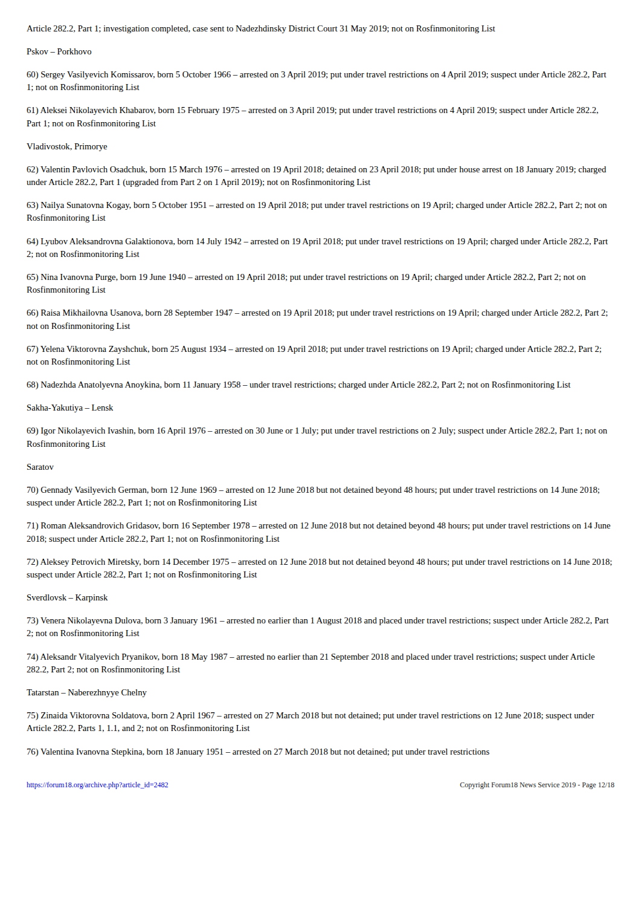Article 282.2, Part 1; investigation completed, case sent to Nadezhdinsky District Court 31 May 2019; not on Rosfinmonitoring List
Pskov – Porkhovo
60) Sergey Vasilyevich Komissarov, born 5 October 1966 – arrested on 3 April 2019; put under travel restrictions on 4 April 2019; suspect under Article 282.2, Part 1; not on Rosfinmonitoring List
61) Aleksei Nikolayevich Khabarov, born 15 February 1975 – arrested on 3 April 2019; put under travel restrictions on 4 April 2019; suspect under Article 282.2, Part 1; not on Rosfinmonitoring List
Vladivostok, Primorye
62) Valentin Pavlovich Osadchuk, born 15 March 1976 – arrested on 19 April 2018; detained on 23 April 2018; put under house arrest on 18 January 2019; charged under Article 282.2, Part 1 (upgraded from Part 2 on 1 April 2019); not on Rosfinmonitoring List
63) Nailya Sunatovna Kogay, born 5 October 1951 – arrested on 19 April 2018; put under travel restrictions on 19 April; charged under Article 282.2, Part 2; not on Rosfinmonitoring List
64) Lyubov Aleksandrovna Galaktionova, born 14 July 1942 – arrested on 19 April 2018; put under travel restrictions on 19 April; charged under Article 282.2, Part 2; not on Rosfinmonitoring List
65) Nina Ivanovna Purge, born 19 June 1940 – arrested on 19 April 2018; put under travel restrictions on 19 April; charged under Article 282.2, Part 2; not on Rosfinmonitoring List
66) Raisa Mikhailovna Usanova, born 28 September 1947 – arrested on 19 April 2018; put under travel restrictions on 19 April; charged under Article 282.2, Part 2; not on Rosfinmonitoring List
67) Yelena Viktorovna Zayshchuk, born 25 August 1934 – arrested on 19 April 2018; put under travel restrictions on 19 April; charged under Article 282.2, Part 2; not on Rosfinmonitoring List
68) Nadezhda Anatolyevna Anoykina, born 11 January 1958 – under travel restrictions; charged under Article 282.2, Part 2; not on Rosfinmonitoring List
Sakha-Yakutiya – Lensk
69) Igor Nikolayevich Ivashin, born 16 April 1976 – arrested on 30 June or 1 July; put under travel restrictions on 2 July; suspect under Article 282.2, Part 1; not on Rosfinmonitoring List
Saratov
70) Gennady Vasilyevich German, born 12 June 1969 – arrested on 12 June 2018 but not detained beyond 48 hours; put under travel restrictions on 14 June 2018; suspect under Article 282.2, Part 1; not on Rosfinmonitoring List
71) Roman Aleksandrovich Gridasov, born 16 September 1978 – arrested on 12 June 2018 but not detained beyond 48 hours; put under travel restrictions on 14 June 2018; suspect under Article 282.2, Part 1; not on Rosfinmonitoring List
72) Aleksey Petrovich Miretsky, born 14 December 1975 – arrested on 12 June 2018 but not detained beyond 48 hours; put under travel restrictions on 14 June 2018; suspect under Article 282.2, Part 1; not on Rosfinmonitoring List
Sverdlovsk – Karpinsk
73) Venera Nikolayevna Dulova, born 3 January 1961 – arrested no earlier than 1 August 2018 and placed under travel restrictions; suspect under Article 282.2, Part 2; not on Rosfinmonitoring List
74) Aleksandr Vitalyevich Pryanikov, born 18 May 1987 – arrested no earlier than 21 September 2018 and placed under travel restrictions; suspect under Article 282.2, Part 2; not on Rosfinmonitoring List
Tatarstan – Naberezhnyye Chelny
75) Zinaida Viktorovna Soldatova, born 2 April 1967 – arrested on 27 March 2018 but not detained; put under travel restrictions on 12 June 2018; suspect under Article 282.2, Parts 1, 1.1, and 2; not on Rosfinmonitoring List
76) Valentina Ivanovna Stepkina, born 18 January 1951 – arrested on 27 March 2018 but not detained; put under travel restrictions
https://forum18.org/archive.php?article_id=2482 Copyright Forum18 News Service 2019 - Page 12/18